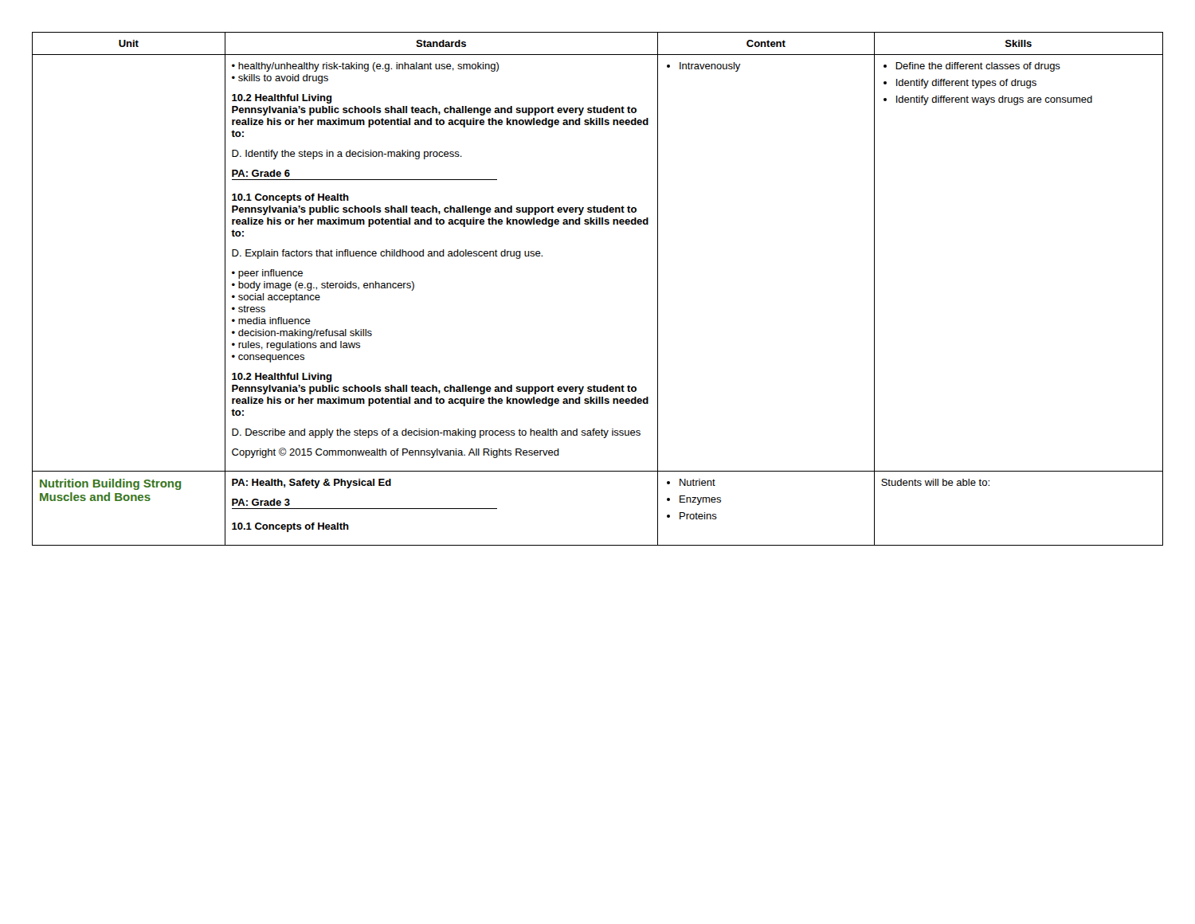| Unit | Standards | Content | Skills |
| --- | --- | --- | --- |
| | • healthy/unhealthy risk-taking (e.g. inhalant use, smoking) • skills to avoid drugs 10.2 Healthful Living Pennsylvania’s public schools shall teach, challenge and support every student to realize his or her maximum potential and to acquire the knowledge and skills needed to: D. Identify the steps in a decision-making process. PA: Grade 6 10.1 Concepts of Health Pennsylvania’s public schools shall teach, challenge and support every student to realize his or her maximum potential and to acquire the knowledge and skills needed to: D. Explain factors that influence childhood and adolescent drug use. • peer influence • body image (e.g., steroids, enhancers) • social acceptance • stress • media influence • decision-making/refusal skills • rules, regulations and laws • consequences 10.2 Healthful Living Pennsylvania’s public schools shall teach, challenge and support every student to realize his or her maximum potential and to acquire the knowledge and skills needed to: D. Describe and apply the steps of a decision-making process to health and safety issues Copyright © 2015 Commonwealth of Pennsylvania. All Rights Reserved | Intravenously | Define the different classes of drugs Identify different types of drugs Identify different ways drugs are consumed |
| Nutrition Building Strong Muscles and Bones | PA: Health, Safety & Physical Ed PA: Grade 3 10.1 Concepts of Health | Nutrient Enzymes Proteins | Students will be able to: |